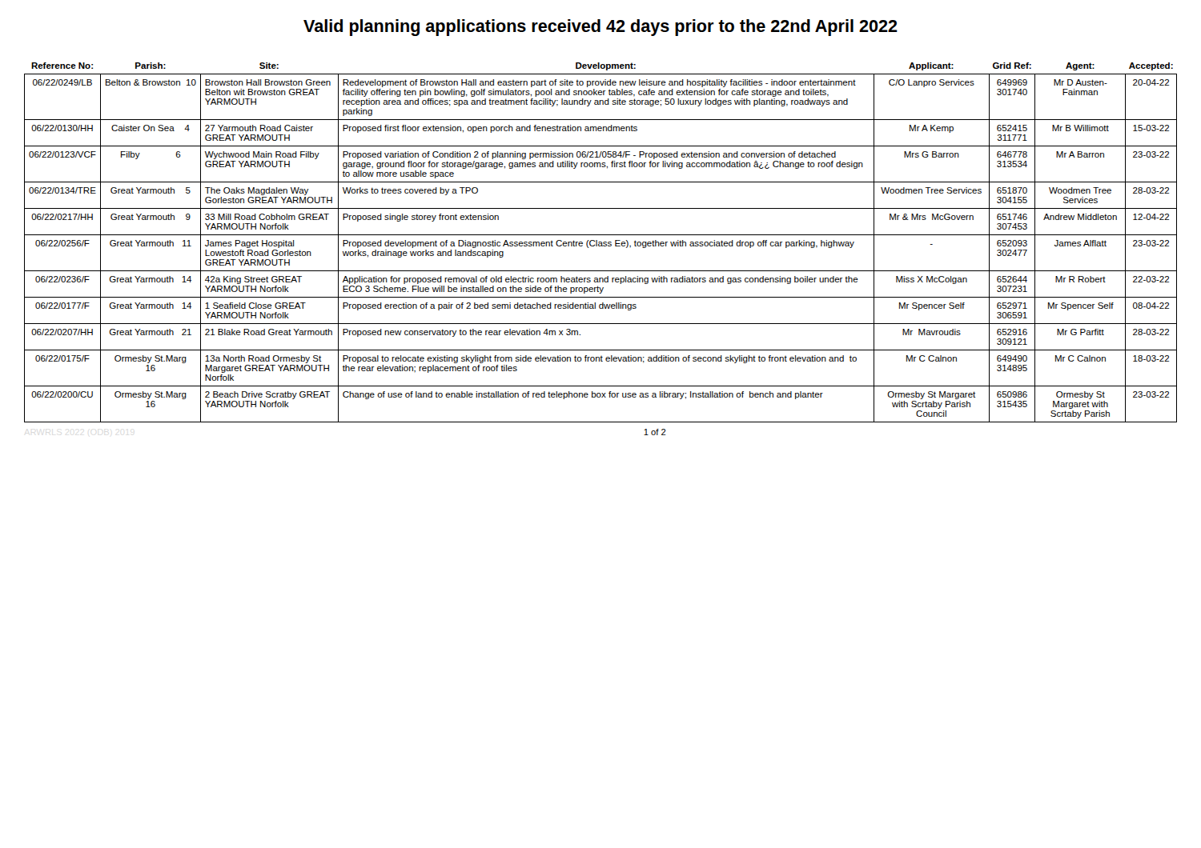Valid planning applications received 42 days prior to the 22nd April 2022
| Reference No: | Parish: | Site: | Development: | Applicant: | Grid Ref: | Agent: | Accepted: |
| --- | --- | --- | --- | --- | --- | --- | --- |
| 06/22/0249/LB | Belton & Browston 10 | Browston Hall Browston Green Belton wit Browston GREAT YARMOUTH | Redevelopment of Browston Hall and eastern part of site to provide new leisure and hospitality facilities - indoor entertainment facility offering ten pin bowling, golf simulators, pool and snooker tables, cafe and extension for cafe storage and toilets, reception area and offices; spa and treatment facility; laundry and site storage; 50 luxury lodges with planting, roadways and parking | C/O Lanpro Services | 649969 301740 | Mr D Austen-Fainman | 20-04-22 |
| 06/22/0130/HH | Caister On Sea 4 | 27 Yarmouth Road Caister GREAT YARMOUTH | Proposed first floor extension, open porch and fenestration amendments | Mr A Kemp | 652415 311771 | Mr B Willimott | 15-03-22 |
| 06/22/0123/VCF | Filby 6 | Wychwood Main Road Filby GREAT YARMOUTH | Proposed variation of Condition 2 of planning permission 06/21/0584/F - Proposed extension and conversion of detached garage, ground floor for storage/garage, games and utility rooms, first floor for living accommodation â¿¿ Change to roof design to allow more usable space | Mrs G Barron | 646778 313534 | Mr A Barron | 23-03-22 |
| 06/22/0134/TRE | Great Yarmouth 5 | The Oaks Magdalen Way Gorleston GREAT YARMOUTH | Works to trees covered by a TPO | Woodmen Tree Services | 651870 304155 | Woodmen Tree Services | 28-03-22 |
| 06/22/0217/HH | Great Yarmouth 9 | 33 Mill Road Cobholm GREAT YARMOUTH Norfolk | Proposed single storey front extension | Mr & Mrs McGovern | 651746 307453 | Andrew Middleton | 12-04-22 |
| 06/22/0256/F | Great Yarmouth 11 | James Paget Hospital Lowestoft Road Gorleston GREAT YARMOUTH | Proposed development of a Diagnostic Assessment Centre (Class Ee), together with associated drop off car parking, highway works, drainage works and landscaping | - | 652093 302477 | James Alflatt | 23-03-22 |
| 06/22/0236/F | Great Yarmouth 14 | 42a King Street GREAT YARMOUTH Norfolk | Application for proposed removal of old electric room heaters and replacing with radiators and gas condensing boiler under the ECO 3 Scheme. Flue will be installed on the side of the property | Miss X McColgan | 652644 307231 | Mr R Robert | 22-03-22 |
| 06/22/0177/F | Great Yarmouth 14 | 1 Seafield Close GREAT YARMOUTH Norfolk | Proposed erection of a pair of 2 bed semi detached residential dwellings | Mr Spencer Self | 652971 306591 | Mr Spencer Self | 08-04-22 |
| 06/22/0207/HH | Great Yarmouth 21 | 21 Blake Road Great Yarmouth | Proposed new conservatory to the rear elevation 4m x 3m. | Mr Mavroudis | 652916 309121 | Mr G Parfitt | 28-03-22 |
| 06/22/0175/F | Ormesby St.Marg 16 | 13a North Road Ormesby St Margaret GREAT YARMOUTH Norfolk | Proposal to relocate existing skylight from side elevation to front elevation; addition of second skylight to front elevation and to the rear elevation; replacement of roof tiles | Mr C Calnon | 649490 314895 | Mr C Calnon | 18-03-22 |
| 06/22/0200/CU | Ormesby St.Marg 16 | 2 Beach Drive Scratby GREAT YARMOUTH Norfolk | Change of use of land to enable installation of red telephone box for use as a library; Installation of bench and planter | Ormesby St Margaret with Scrtaby Parish Council | 650986 315435 | Ormesby St Margaret with Scrtaby Parish | 23-03-22 |
ARWRLS 2022 (ODB) 2019
1 of 2